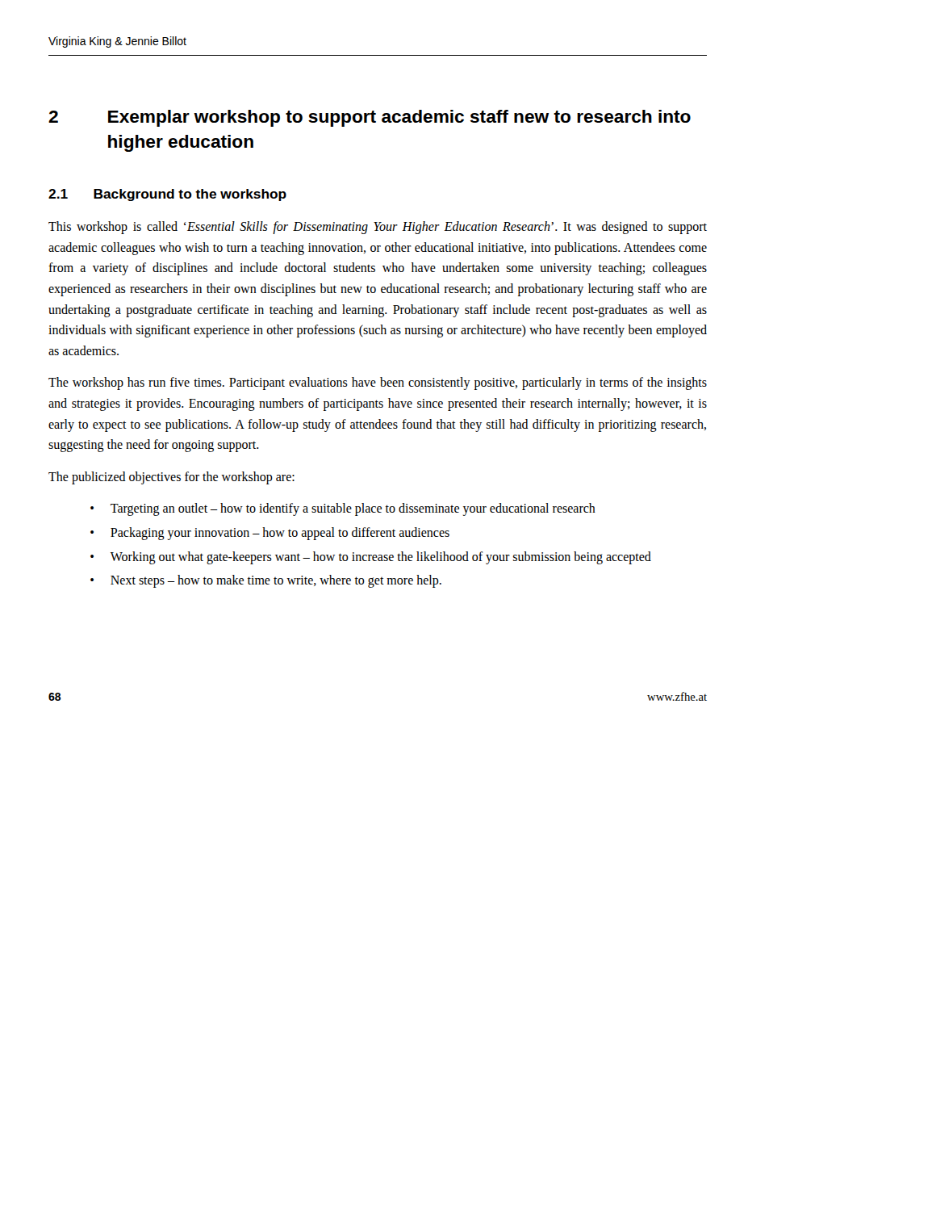Virginia King & Jennie Billot
2 Exemplar workshop to support academic staff new to research into higher education
2.1 Background to the workshop
This workshop is called ‘Essential Skills for Disseminating Your Higher Education Research’. It was designed to support academic colleagues who wish to turn a teaching innovation, or other educational initiative, into publications. Attendees come from a variety of disciplines and include doctoral students who have undertaken some university teaching; colleagues experienced as researchers in their own disciplines but new to educational research; and probationary lecturing staff who are undertaking a postgraduate certificate in teaching and learning. Probationary staff include recent post-graduates as well as individuals with significant experience in other professions (such as nursing or architecture) who have recently been employed as academics.
The workshop has run five times. Participant evaluations have been consistently positive, particularly in terms of the insights and strategies it provides. Encouraging numbers of participants have since presented their research internally; however, it is early to expect to see publications. A follow-up study of attendees found that they still had difficulty in prioritizing research, suggesting the need for ongoing support.
The publicized objectives for the workshop are:
Targeting an outlet – how to identify a suitable place to disseminate your educational research
Packaging your innovation – how to appeal to different audiences
Working out what gate-keepers want – how to increase the likelihood of your submission being accepted
Next steps – how to make time to write, where to get more help.
68 www.zfhe.at